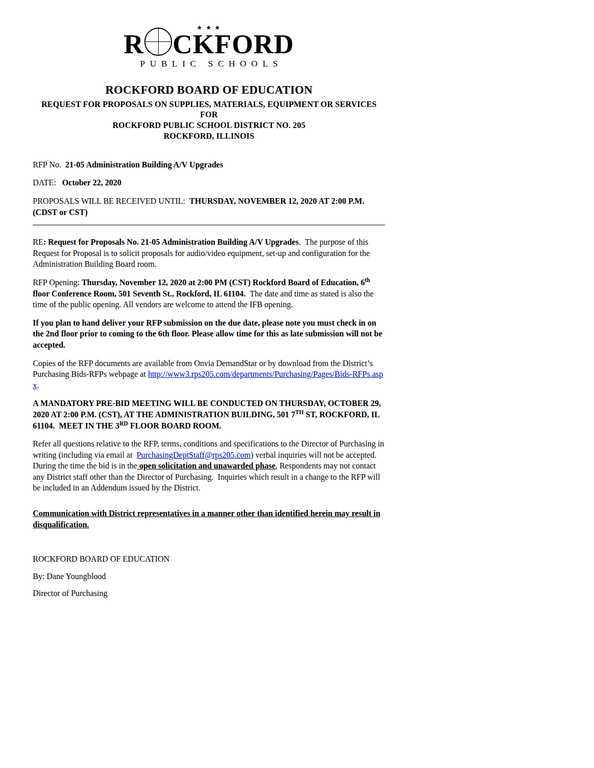★ ★ ★
R CKFORD
PUBLIC SCHOOLS
ROCKFORD BOARD OF EDUCATION
REQUEST FOR PROPOSALS ON SUPPLIES, MATERIALS, EQUIPMENT OR SERVICES FOR
ROCKFORD PUBLIC SCHOOL DISTRICT NO. 205
ROCKFORD, ILLINOIS
RFP No. 21-05 Administration Building A/V Upgrades
DATE: October 22, 2020
PROPOSALS WILL BE RECEIVED UNTIL: THURSDAY, NOVEMBER 12, 2020 AT 2:00 P.M. (CDST or CST)
RE: Request for Proposals No. 21-05 Administration Building A/V Upgrades. The purpose of this Request for Proposal is to solicit proposals for audio/video equipment, set-up and configuration for the Administration Building Board room.
RFP Opening: Thursday, November 12, 2020 at 2:00 PM (CST) Rockford Board of Education, 6th floor Conference Room, 501 Seventh St., Rockford, IL 61104. The date and time as stated is also the time of the public opening. All vendors are welcome to attend the IFB opening.
If you plan to hand deliver your RFP submission on the due date, please note you must check in on the 2nd floor prior to coming to the 6th floor. Please allow time for this as late submission will not be accepted.
Copies of the RFP documents are available from Onvia DemandStar or by download from the District’s Purchasing Bids-RFPs webpage at http://www3.rps205.com/departments/Purchasing/Pages/Bids-RFPs.aspx.
A MANDATORY PRE-BID MEETING WILL BE CONDUCTED ON THURSDAY, OCTOBER 29, 2020 AT 2:00 P.M. (CST), AT THE ADMINISTRATION BUILDING, 501 7TH ST, ROCKFORD, IL 61104. MEET IN THE 3RD FLOOR BOARD ROOM.
Refer all questions relative to the RFP, terms, conditions and specifications to the Director of Purchasing in writing (including via email at PurchasingDeptStaff@rps205.com) verbal inquiries will not be accepted. During the time the bid is in the open solicitation and unawarded phase, Respondents may not contact any District staff other than the Director of Purchasing. Inquiries which result in a change to the RFP will be included in an Addendum issued by the District.
Communication with District representatives in a manner other than identified herein may result in disqualification.
ROCKFORD BOARD OF EDUCATION
By: Dane Youngblood
Director of Purchasing